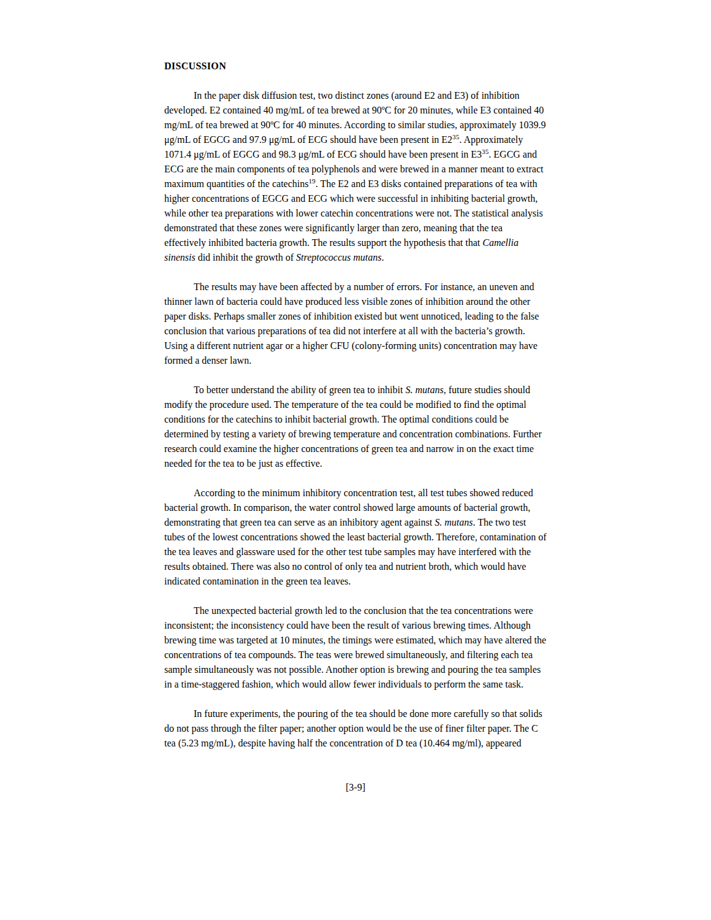DISCUSSION
In the paper disk diffusion test, two distinct zones (around E2 and E3) of inhibition developed. E2 contained 40 mg/mL of tea brewed at 90ºC for 20 minutes, while E3 contained 40 mg/mL of tea brewed at 90ºC for 40 minutes. According to similar studies, approximately 1039.9 μg/mL of EGCG and 97.9 μg/mL of ECG should have been present in E235. Approximately 1071.4 μg/mL of EGCG and 98.3 μg/mL of ECG should have been present in E335. EGCG and ECG are the main components of tea polyphenols and were brewed in a manner meant to extract maximum quantities of the catechins19. The E2 and E3 disks contained preparations of tea with higher concentrations of EGCG and ECG which were successful in inhibiting bacterial growth, while other tea preparations with lower catechin concentrations were not. The statistical analysis demonstrated that these zones were significantly larger than zero, meaning that the tea effectively inhibited bacteria growth. The results support the hypothesis that that Camellia sinensis did inhibit the growth of Streptococcus mutans.
The results may have been affected by a number of errors. For instance, an uneven and thinner lawn of bacteria could have produced less visible zones of inhibition around the other paper disks. Perhaps smaller zones of inhibition existed but went unnoticed, leading to the false conclusion that various preparations of tea did not interfere at all with the bacteria’s growth. Using a different nutrient agar or a higher CFU (colony-forming units) concentration may have formed a denser lawn.
To better understand the ability of green tea to inhibit S. mutans, future studies should modify the procedure used. The temperature of the tea could be modified to find the optimal conditions for the catechins to inhibit bacterial growth. The optimal conditions could be determined by testing a variety of brewing temperature and concentration combinations. Further research could examine the higher concentrations of green tea and narrow in on the exact time needed for the tea to be just as effective.
According to the minimum inhibitory concentration test, all test tubes showed reduced bacterial growth. In comparison, the water control showed large amounts of bacterial growth, demonstrating that green tea can serve as an inhibitory agent against S. mutans. The two test tubes of the lowest concentrations showed the least bacterial growth. Therefore, contamination of the tea leaves and glassware used for the other test tube samples may have interfered with the results obtained. There was also no control of only tea and nutrient broth, which would have indicated contamination in the green tea leaves.
The unexpected bacterial growth led to the conclusion that the tea concentrations were inconsistent; the inconsistency could have been the result of various brewing times. Although brewing time was targeted at 10 minutes, the timings were estimated, which may have altered the concentrations of tea compounds. The teas were brewed simultaneously, and filtering each tea sample simultaneously was not possible. Another option is brewing and pouring the tea samples in a time-staggered fashion, which would allow fewer individuals to perform the same task.
In future experiments, the pouring of the tea should be done more carefully so that solids do not pass through the filter paper; another option would be the use of finer filter paper. The C tea (5.23 mg/mL), despite having half the concentration of D tea (10.464 mg/ml), appeared
[3-9]